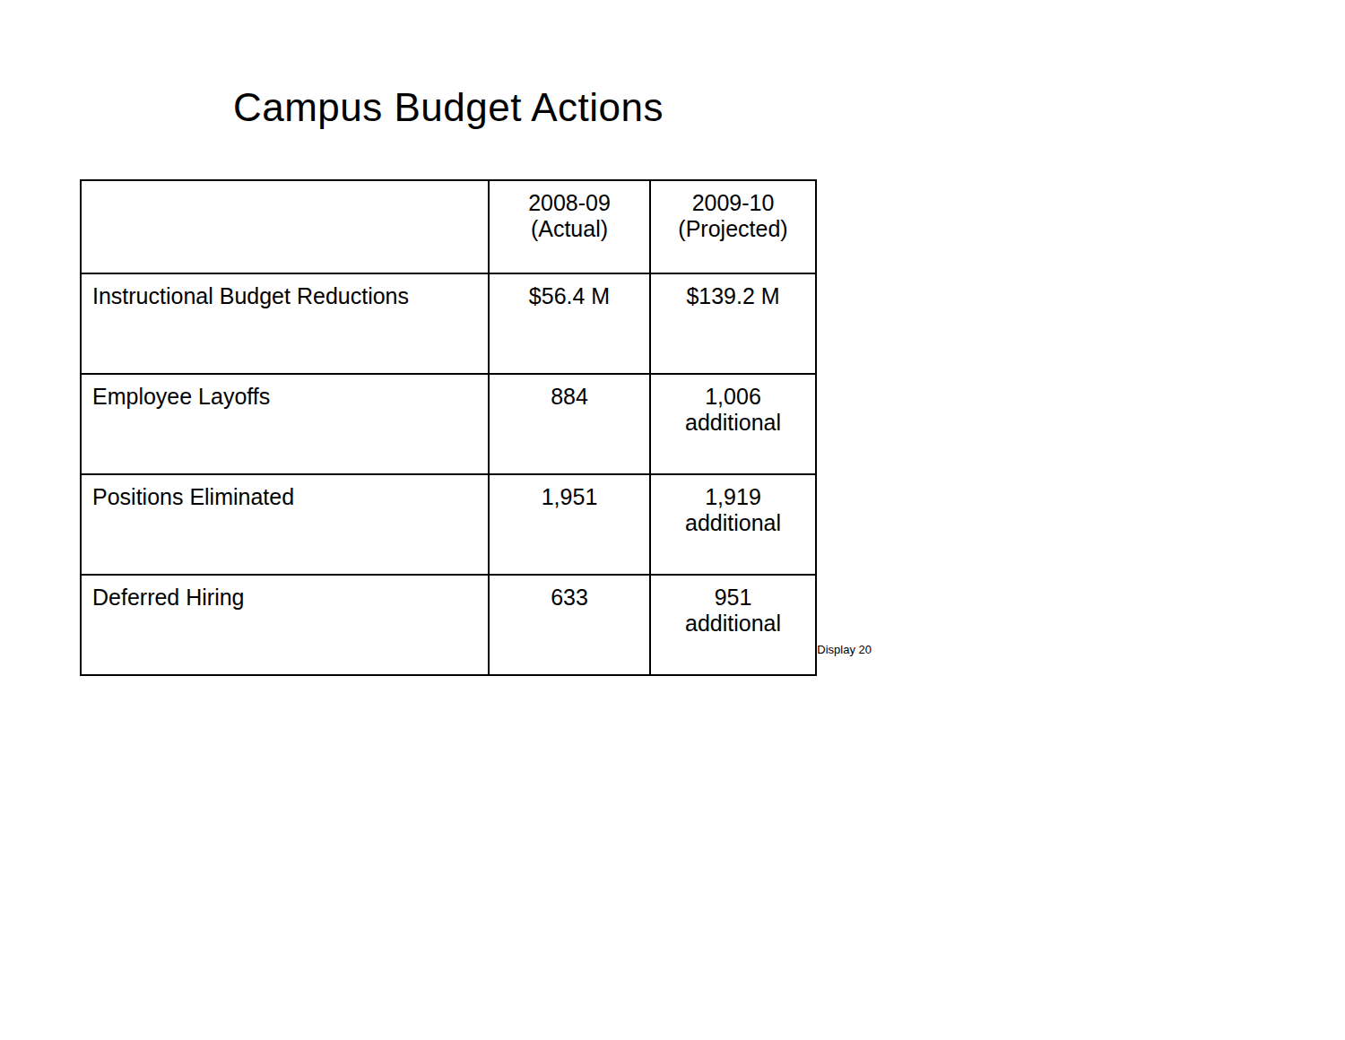Campus Budget Actions
| | 2008-09 (Actual) | 2009-10 (Projected) |
| --- | --- | --- |
| Instructional Budget Reductions | $56.4 M | $139.2 M |
| Employee Layoffs | 884 | 1,006 additional |
| Positions Eliminated | 1,951 | 1,919 additional |
| Deferred Hiring | 633 | 951 additional |
Display 20